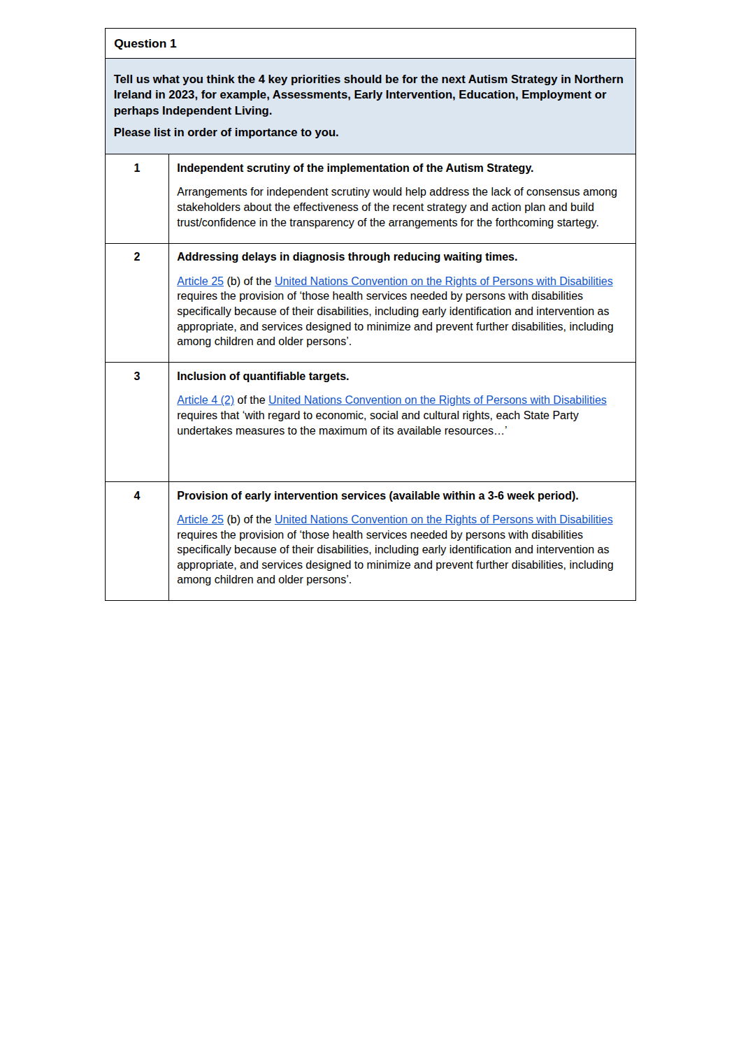| Question 1 |
| Tell us what you think the 4 key priorities should be for the next Autism Strategy in Northern Ireland in 2023, for example, Assessments, Early Intervention, Education, Employment or perhaps Independent Living. Please list in order of importance to you. |
| 1 | Independent scrutiny of the implementation of the Autism Strategy. Arrangements for independent scrutiny would help address the lack of consensus among stakeholders about the effectiveness of the recent strategy and action plan and build trust/confidence in the transparency of the arrangements for the forthcoming startegy. |
| 2 | Addressing delays in diagnosis through reducing waiting times. Article 25 (b) of the United Nations Convention on the Rights of Persons with Disabilities requires the provision of ‘those health services needed by persons with disabilities specifically because of their disabilities, including early identification and intervention as appropriate, and services designed to minimize and prevent further disabilities, including among children and older persons’. |
| 3 | Inclusion of quantifiable targets. Article 4 (2) of the United Nations Convention on the Rights of Persons with Disabilities requires that ‘with regard to economic, social and cultural rights, each State Party undertakes measures to the maximum of its available resources…’ |
| 4 | Provision of early intervention services (available within a 3-6 week period). Article 25 (b) of the United Nations Convention on the Rights of Persons with Disabilities requires the provision of ‘those health services needed by persons with disabilities specifically because of their disabilities, including early identification and intervention as appropriate, and services designed to minimize and prevent further disabilities, including among children and older persons’. |